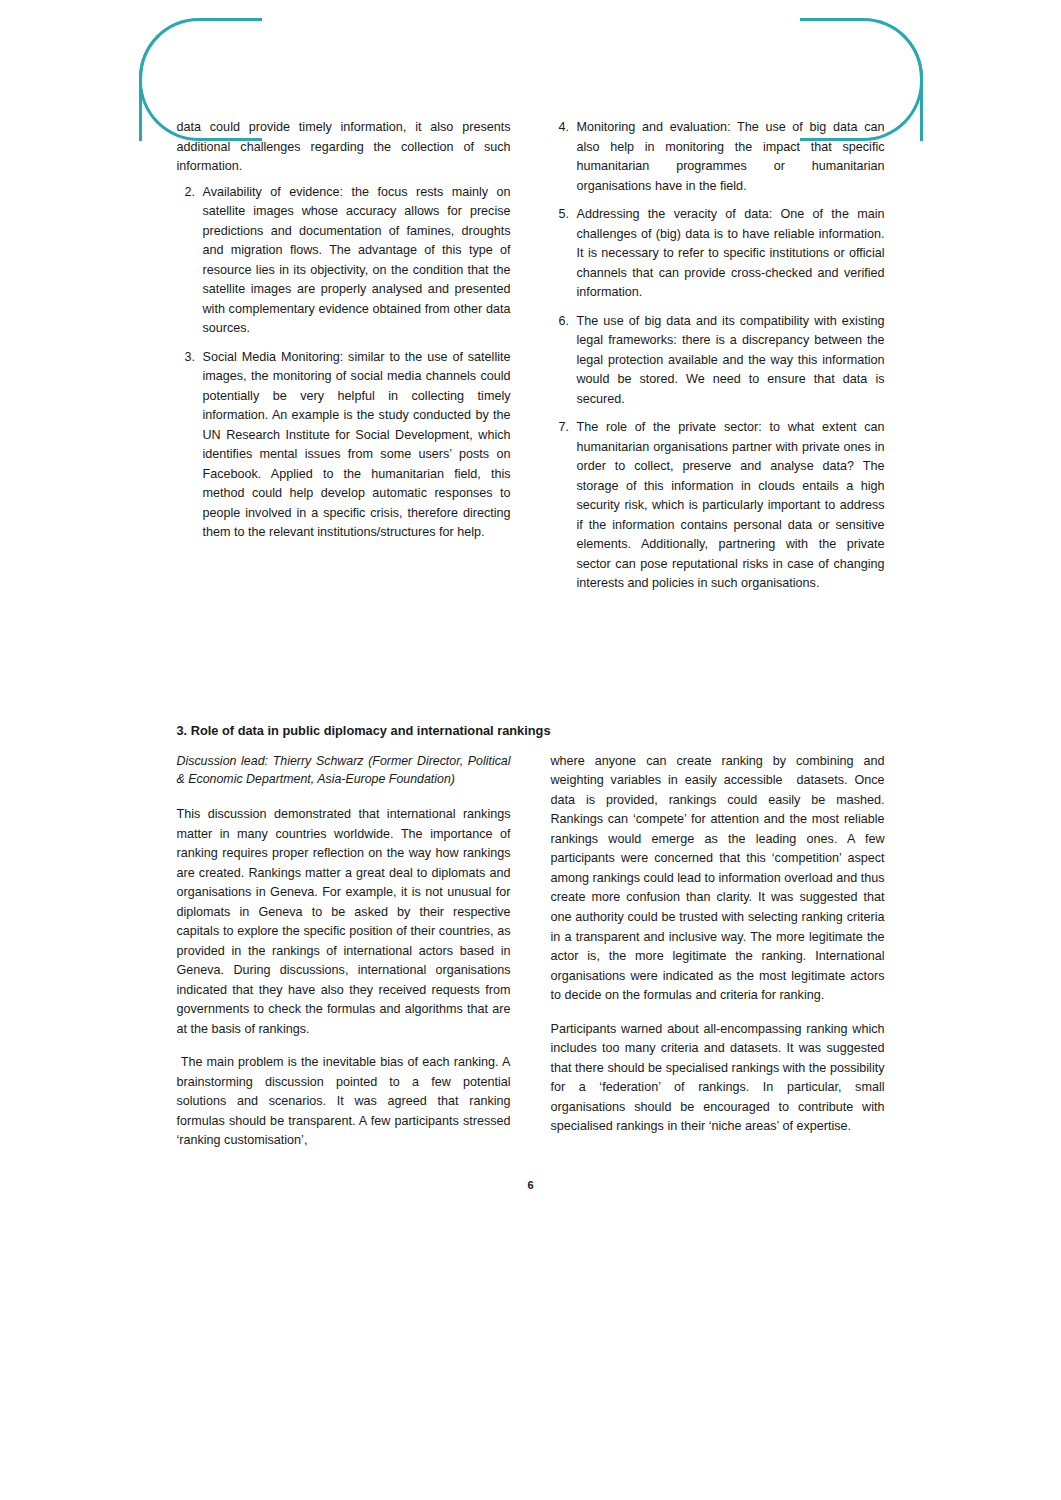data could provide timely information, it also presents additional challenges regarding the collection of such information.
Availability of evidence: the focus rests mainly on satellite images whose accuracy allows for precise predictions and documentation of famines, droughts and migration flows. The advantage of this type of resource lies in its objectivity, on the condition that the satellite images are properly analysed and presented with complementary evidence obtained from other data sources.
Social Media Monitoring: similar to the use of satellite images, the monitoring of social media channels could potentially be very helpful in collecting timely information. An example is the study conducted by the UN Research Institute for Social Development, which identifies mental issues from some users’ posts on Facebook. Applied to the humanitarian field, this method could help develop automatic responses to people involved in a specific crisis, therefore directing them to the relevant institutions/structures for help.
Monitoring and evaluation: The use of big data can also help in monitoring the impact that specific humanitarian programmes or humanitarian organisations have in the field.
Addressing the veracity of data: One of the main challenges of (big) data is to have reliable information. It is necessary to refer to specific institutions or official channels that can provide cross-checked and verified information.
The use of big data and its compatibility with existing legal frameworks: there is a discrepancy between the legal protection available and the way this information would be stored. We need to ensure that data is secured.
The role of the private sector: to what extent can humanitarian organisations partner with private ones in order to collect, preserve and analyse data? The storage of this information in clouds entails a high security risk, which is particularly important to address if the information contains personal data or sensitive elements. Additionally, partnering with the private sector can pose reputational risks in case of changing interests and policies in such organisations.
3. Role of data in public diplomacy and international rankings
Discussion lead: Thierry Schwarz (Former Director, Political & Economic Department, Asia-Europe Foundation)
This discussion demonstrated that international rankings matter in many countries worldwide. The importance of ranking requires proper reflection on the way how rankings are created. Rankings matter a great deal to diplomats and organisations in Geneva. For example, it is not unusual for diplomats in Geneva to be asked by their respective capitals to explore the specific position of their countries, as provided in the rankings of international actors based in Geneva. During discussions, international organisations indicated that they have also they received requests from governments to check the formulas and algorithms that are at the basis of rankings.
The main problem is the inevitable bias of each ranking. A brainstorming discussion pointed to a few potential solutions and scenarios. It was agreed that ranking formulas should be transparent. A few participants stressed ‘ranking customisation’,
where anyone can create ranking by combining and weighting variables in easily accessible datasets. Once data is provided, rankings could easily be mashed. Rankings can ‘compete’ for attention and the most reliable rankings would emerge as the leading ones. A few participants were concerned that this ‘competition’ aspect among rankings could lead to information overload and thus create more confusion than clarity. It was suggested that one authority could be trusted with selecting ranking criteria in a transparent and inclusive way. The more legitimate the actor is, the more legitimate the ranking. International organisations were indicated as the most legitimate actors to decide on the formulas and criteria for ranking.
Participants warned about all-encompassing ranking which includes too many criteria and datasets. It was suggested that there should be specialised rankings with the possibility for a ‘federation’ of rankings. In particular, small organisations should be encouraged to contribute with specialised rankings in their ‘niche areas’ of expertise.
6